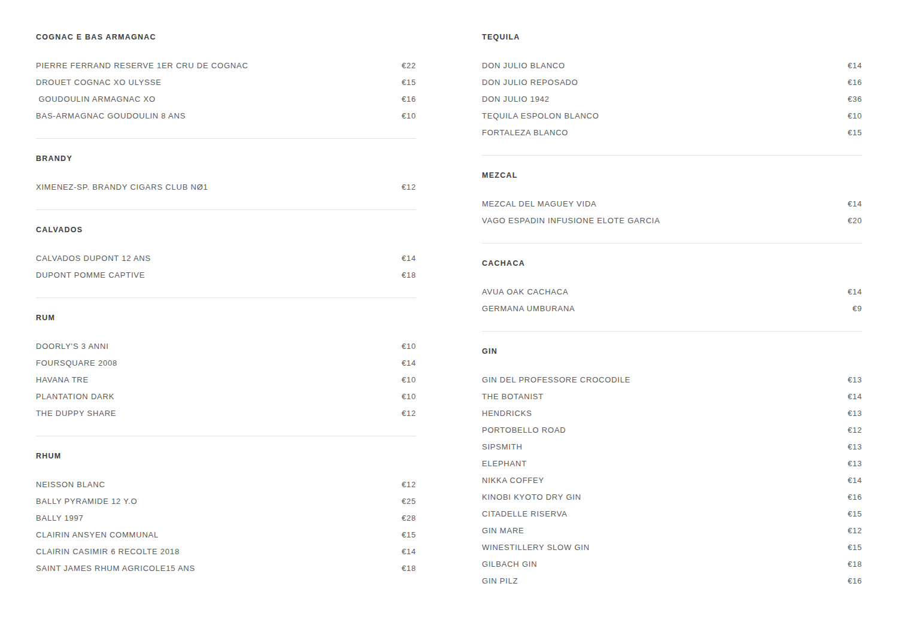Cognac e Bas Armagnac
Pierre Ferrand Reserve 1er Cru de Cognac€22
Drouet Cognac XO Ulysse€15
Goudoulin Armagnac XO€16
Bas-Armagnac Goudoulin 8 Ans€10
Brandy
Ximenez-Sp. Brandy Cigars Club Nø1€12
Calvados
Calvados Dupont 12 Ans€14
Dupont Pomme Captive€18
Rum
Doorly's 3 Anni€10
Foursquare 2008€14
Havana Tre€10
Plantation Dark€10
The Duppy Share€12
Rhum
Neisson Blanc€12
Bally Pyramide 12 Y.O€25
Bally 1997€28
Clairin Ansyen Communal€15
Clairin Casimir 6 Recolte 2018€14
Saint James Rhum Agricole15 Ans€18
Tequila
Don Julio Blanco€14
Don Julio Reposado€16
Don Julio 1942€36
Tequila Espolon Blanco€10
Fortaleza Blanco€15
Mezcal
Mezcal del Maguey Vida€14
Vago Espadin Infusione Elote Garcia€20
Cachaca
Avua Oak Cachaca€14
Germana Umburana€9
Gin
Gin del Professore Crocodile€13
The Botanist€14
Hendricks€13
Portobello Road€12
Sipsmith€13
Elephant€13
Nikka Coffey€14
Kinobi Kyoto Dry Gin€16
Citadelle Riserva€15
Gin Mare€12
Winestillery Slow Gin€15
Gilbach Gin€18
Gin Pilz€16